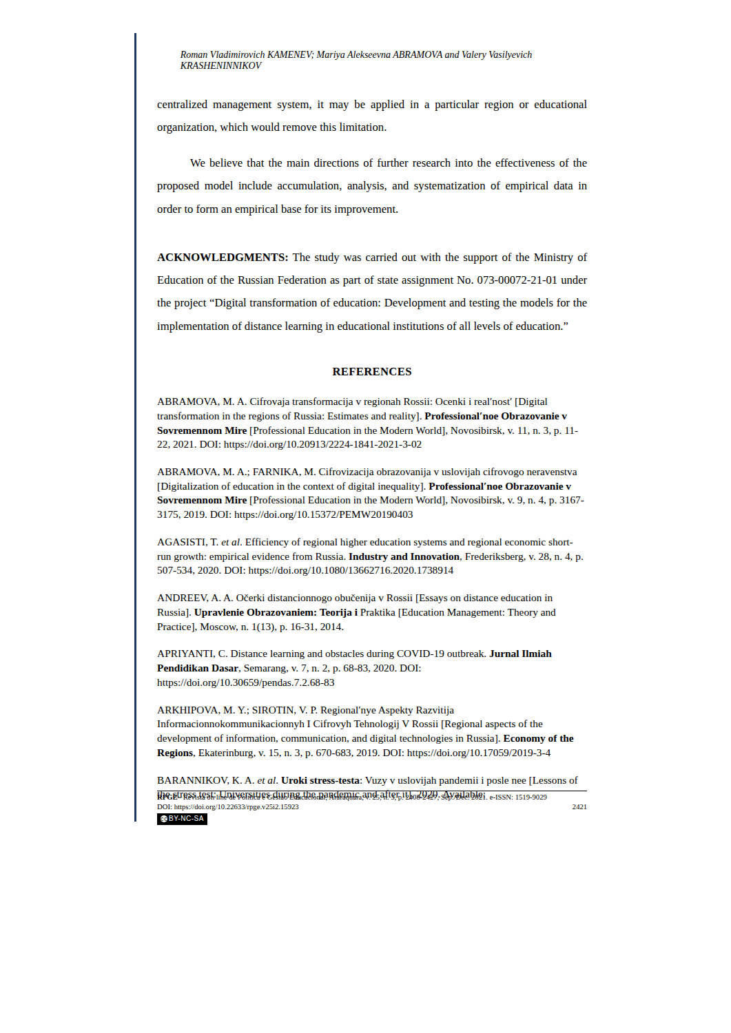Roman Vladimirovich KAMENEV; Mariya Alekseevna ABRAMOVA and Valery Vasilyevich KRASHENINNIKOV
centralized management system, it may be applied in a particular region or educational organization, which would remove this limitation.
We believe that the main directions of further research into the effectiveness of the proposed model include accumulation, analysis, and systematization of empirical data in order to form an empirical base for its improvement.
ACKNOWLEDGMENTS: The study was carried out with the support of the Ministry of Education of the Russian Federation as part of state assignment No. 073-00072-21-01 under the project “Digital transformation of education: Development and testing the models for the implementation of distance learning in educational institutions of all levels of education.”
REFERENCES
ABRAMOVA, M. A. Cifrovaja transformacija v regionah Rossii: Ocenki i real′nost′ [Digital transformation in the regions of Russia: Estimates and reality]. Professional′noe Obrazovanie v Sovremennom Mire [Professional Education in the Modern World], Novosibirsk, v. 11, n. 3, p. 11-22, 2021. DOI: https://doi.org/10.20913/2224-1841-2021-3-02
ABRAMOVA, M. A.; FARNIKA, M. Cifrovizacija obrazovanija v uslovijah cifrovogo neravenstva [Digitalization of education in the context of digital inequality]. Professional′noe Obrazovanie v Sovremennom Mire [Professional Education in the Modern World], Novosibirsk, v. 9, n. 4, p. 3167-3175, 2019. DOI: https://doi.org/10.15372/PEMW20190403
AGASISTI, T. et al. Efficiency of regional higher education systems and regional economic short-run growth: empirical evidence from Russia. Industry and Innovation, Frederiksberg, v. 28, n. 4, p. 507-534, 2020. DOI: https://doi.org/10.1080/13662716.2020.1738914
ANDREEV, A. A. Očerki distancionnogo obučenija v Rossii [Essays on distance education in Russia]. Upravlenie Obrazovaniem: Teorija i Praktika [Education Management: Theory and Practice], Moscow, n. 1(13), p. 16-31, 2014.
APRIYANTI, C. Distance learning and obstacles during COVID-19 outbreak. Jurnal Ilmiah Pendidikan Dasar, Semarang, v. 7, n. 2, p. 68-83, 2020. DOI: https://doi.org/10.30659/pendas.7.2.68-83
ARKHIPOVA, M. Y.; SIROTIN, V. P. Regional′nye Aspekty Razvitija Informacionnokommunikacionnyh I Cifrovyh Tehnologij V Rossii [Regional aspects of the development of information, communication, and digital technologies in Russia]. Economy of the Regions, Ekaterinburg, v. 15, n. 3, p. 670-683, 2019. DOI: https://doi.org/10.17059/2019-3-4
BARANNIKOV, K. A. et al. Uroki stress-testa: Vuzy v uslovijah pandemii i posle nee [Lessons of the stress test: Universities during the pandemic and after it]. 2020. Available:
RPGE– Revista on line de Política e Gestão Educacional, Araraquara, v. 25, n. 3, p. 2408-2427, Sep./Dec. 2021. e-ISSN: 1519-9029 DOI: https://doi.org/10.22633/rpge.v25i2.15923 2421 cc BY-NC-SA